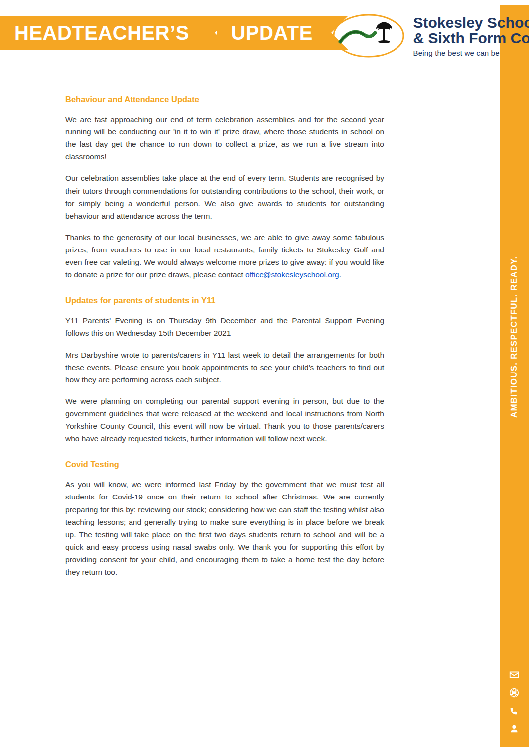AMBITIOUS. RESPECTFUL. READY.
Headteacher’s
Update
Stokesley School & Sixth Form College Being the best we can be
Behaviour and Attendance Update
We are fast approaching our end of term celebration assemblies and for the second year running will be conducting our 'in it to win it' prize draw, where those students in school on the last day get the chance to run down to collect a prize, as we run a live stream into classrooms!
Our celebration assemblies take place at the end of every term. Students are recognised by their tutors through commendations for outstanding contributions to the school, their work, or for simply being a wonderful person. We also give awards to students for outstanding behaviour and attendance across the term.
Thanks to the generosity of our local businesses, we are able to give away some fabulous prizes; from vouchers to use in our local restaurants, family tickets to Stokesley Golf and even free car valeting. We would always welcome more prizes to give away: if you would like to donate a prize for our prize draws, please contact office@stokesleyschool.org.
Updates for parents of students in Y11
Y11 Parents' Evening is on Thursday 9th December and the Parental Support Evening follows this on Wednesday 15th December 2021
Mrs Darbyshire wrote to parents/carers in Y11 last week to detail the arrangements for both these events. Please ensure you book appointments to see your child's teachers to find out how they are performing across each subject.
We were planning on completing our parental support evening in person, but due to the government guidelines that were released at the weekend and local instructions from North Yorkshire County Council, this event will now be virtual. Thank you to those parents/carers who have already requested tickets, further information will follow next week.
Covid Testing
As you will know, we were informed last Friday by the government that we must test all students for Covid-19 once on their return to school after Christmas. We are currently preparing for this by: reviewing our stock; considering how we can staff the testing whilst also teaching lessons; and generally trying to make sure everything is in place before we break up. The testing will take place on the first two days students return to school and will be a quick and easy process using nasal swabs only. We thank you for supporting this effort by providing consent for your child, and encouraging them to take a home test the day before they return too.